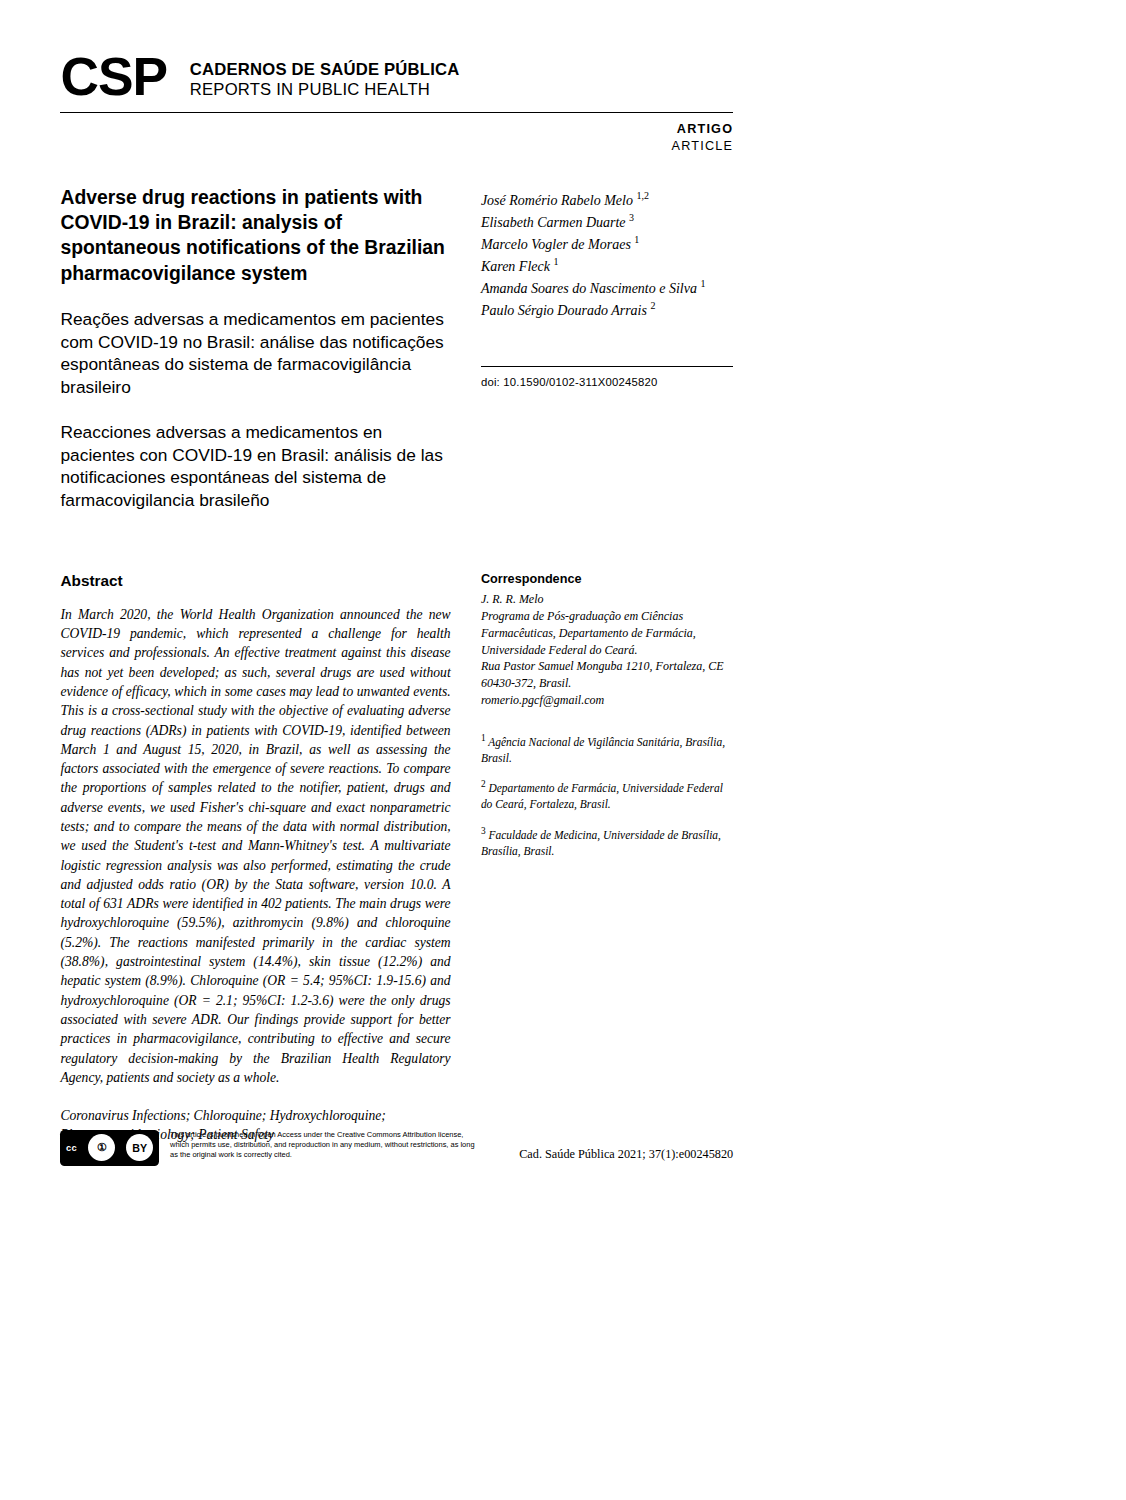CSP
CADERNOS DE SAÚDE PÚBLICA
REPORTS IN PUBLIC HEALTH
ARTIGO
ARTICLE
Adverse drug reactions in patients with COVID-19 in Brazil: analysis of spontaneous notifications of the Brazilian pharmacovigilance system
Reações adversas a medicamentos em pacientes com COVID-19 no Brasil: análise das notificações espontâneas do sistema de farmacovigilância brasileiro
Reacciones adversas a medicamentos en pacientes con COVID-19 en Brasil: análisis de las notificaciones espontáneas del sistema de farmacovigilancia brasileño
José Romério Rabelo Melo 1,2
Elisabeth Carmen Duarte 3
Marcelo Vogler de Moraes 1
Karen Fleck 1
Amanda Soares do Nascimento e Silva 1
Paulo Sérgio Dourado Arrais 2
doi: 10.1590/0102-311X00245820
Abstract
In March 2020, the World Health Organization announced the new COVID-19 pandemic, which represented a challenge for health services and professionals. An effective treatment against this disease has not yet been developed; as such, several drugs are used without evidence of efficacy, which in some cases may lead to unwanted events. This is a cross-sectional study with the objective of evaluating adverse drug reactions (ADRs) in patients with COVID-19, identified between March 1 and August 15, 2020, in Brazil, as well as assessing the factors associated with the emergence of severe reactions. To compare the proportions of samples related to the notifier, patient, drugs and adverse events, we used Fisher's chi-square and exact nonparametric tests; and to compare the means of the data with normal distribution, we used the Student's t-test and Mann-Whitney's test. A multivariate logistic regression analysis was also performed, estimating the crude and adjusted odds ratio (OR) by the Stata software, version 10.0. A total of 631 ADRs were identified in 402 patients. The main drugs were hydroxychloroquine (59.5%), azithromycin (9.8%) and chloroquine (5.2%). The reactions manifested primarily in the cardiac system (38.8%), gastrointestinal system (14.4%), skin tissue (12.2%) and hepatic system (8.9%). Chloroquine (OR = 5.4; 95%CI: 1.9-15.6) and hydroxychloroquine (OR = 2.1; 95%CI: 1.2-3.6) were the only drugs associated with severe ADR. Our findings provide support for better practices in pharmacovigilance, contributing to effective and secure regulatory decision-making by the Brazilian Health Regulatory Agency, patients and society as a whole.
Coronavirus Infections; Chloroquine; Hydroxychloroquine; Pharmacoepidemiology; Patient Safety
Correspondence
J. R. R. Melo
Programa de Pós-graduação em Ciências Farmacêuticas, Departamento de Farmácia, Universidade Federal do Ceará.
Rua Pastor Samuel Monguba 1210, Fortaleza, CE 60430-372, Brasil.
romerio.pgcf@gmail.com
1 Agência Nacional de Vigilância Sanitária, Brasília, Brasil.
2 Departamento de Farmácia, Universidade Federal do Ceará, Fortaleza, Brasil.
3 Faculdade de Medicina, Universidade de Brasília, Brasília, Brasil.
cc
①
BY
This article is published in Open Access under the Creative Commons Attribution license, which permits use, distribution, and reproduction in any medium, without restrictions, as long as the original work is correctly cited.
Cad. Saúde Pública 2021; 37(1):e00245820